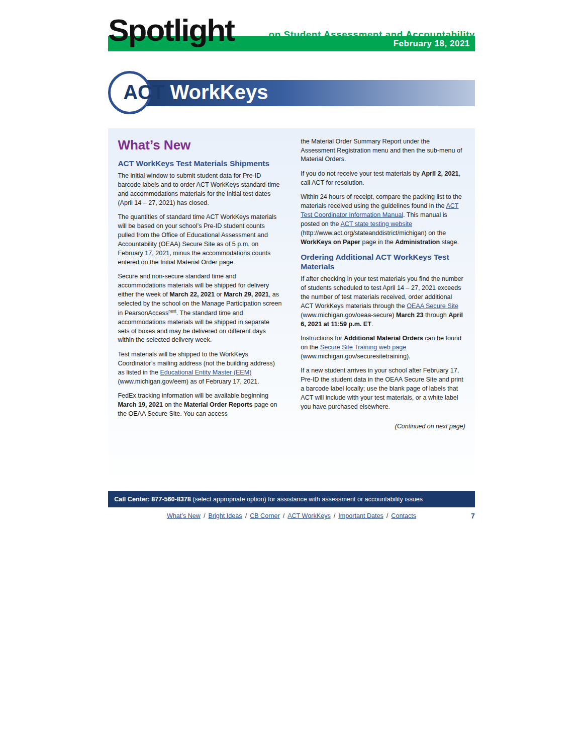Spotlight
on Student Assessment and Accountability
February 18, 2021
ACT WorkKeys
What’s New
ACT WorkKeys Test Materials Shipments
The initial window to submit student data for Pre-ID barcode labels and to order ACT WorkKeys standard-time and accommodations materials for the initial test dates (April 14 – 27, 2021) has closed.
The quantities of standard time ACT WorkKeys materials will be based on your school’s Pre-ID student counts pulled from the Office of Educational Assessment and Accountability (OEAA) Secure Site as of 5 p.m. on February 17, 2021, minus the accommodations counts entered on the Initial Material Order page.
Secure and non-secure standard time and accommodations materials will be shipped for delivery either the week of March 22, 2021 or March 29, 2021, as selected by the school on the Manage Participation screen in PearsonAccessnext. The standard time and accommodations materials will be shipped in separate sets of boxes and may be delivered on different days within the selected delivery week.
Test materials will be shipped to the WorkKeys Coordinator’s mailing address (not the building address) as listed in the Educational Entity Master (EEM) (www.michigan.gov/eem) as of February 17, 2021.
FedEx tracking information will be available beginning March 19, 2021 on the Material Order Reports page on the OEAA Secure Site. You can access
the Material Order Summary Report under the Assessment Registration menu and then the sub-menu of Material Orders.
If you do not receive your test materials by April 2, 2021, call ACT for resolution.
Within 24 hours of receipt, compare the packing list to the materials received using the guidelines found in the ACT Test Coordinator Information Manual. This manual is posted on the ACT state testing website (http://www.act.org/stateanddistrict/michigan) on the WorkKeys on Paper page in the Administration stage.
Ordering Additional ACT WorkKeys Test Materials
If after checking in your test materials you find the number of students scheduled to test April 14 – 27, 2021 exceeds the number of test materials received, order additional ACT WorkKeys materials through the OEAA Secure Site (www.michigan.gov/oeaa-secure) March 23 through April 6, 2021 at 11:59 p.m. ET.
Instructions for Additional Material Orders can be found on the Secure Site Training web page (www.michigan.gov/securesitetraining).
If a new student arrives in your school after February 17, Pre-ID the student data in the OEAA Secure Site and print a barcode label locally; use the blank page of labels that ACT will include with your test materials, or a white label you have purchased elsewhere.
(Continued on next page)
Call Center: 877-560-8378 (select appropriate option) for assistance with assessment or accountability issues
What’s New/ Bright Ideas/ CB Corner/ ACT WorkKeys/ Important Dates/ Contacts 7